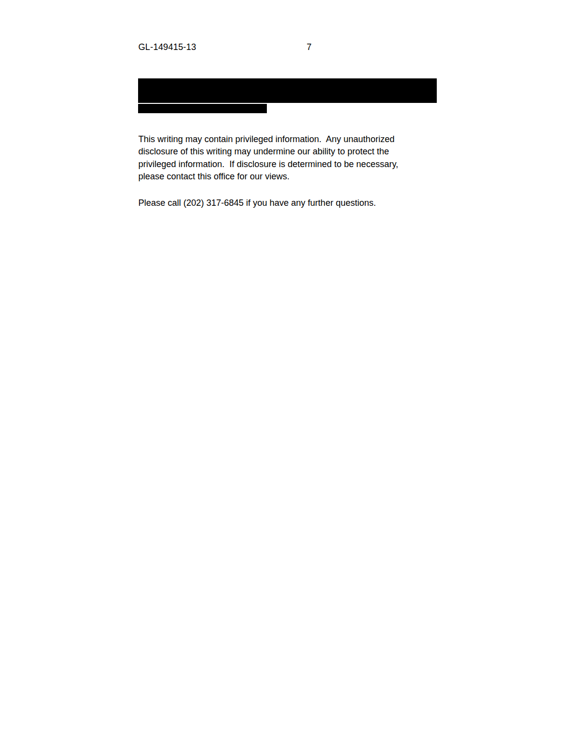GL-149415-13 7
This writing may contain privileged information. Any unauthorized disclosure of this writing may undermine our ability to protect the privileged information. If disclosure is determined to be necessary, please contact this office for our views.
Please call (202) 317-6845 if you have any further questions.